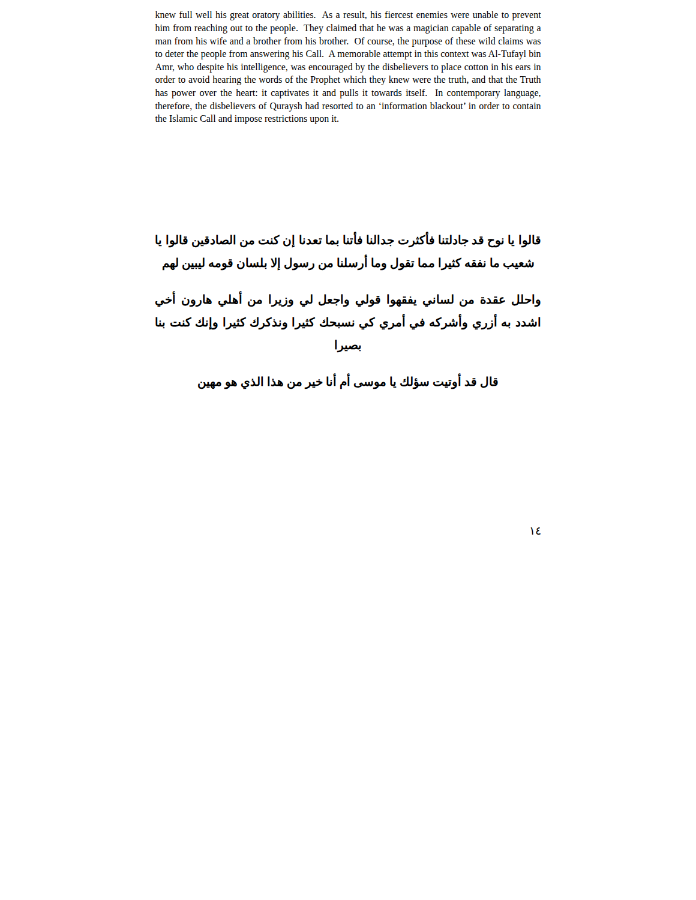knew full well his great oratory abilities. As a result, his fiercest enemies were unable to prevent him from reaching out to the people. They claimed that he was a magician capable of separating a man from his wife and a brother from his brother. Of course, the purpose of these wild claims was to deter the people from answering his Call. A memorable attempt in this context was Al-Tufayl bin Amr, who despite his intelligence, was encouraged by the disbelievers to place cotton in his ears in order to avoid hearing the words of the Prophet which they knew were the truth, and that the Truth has power over the heart: it captivates it and pulls it towards itself. In contemporary language, therefore, the disbelievers of Quraysh had resorted to an ‘information blackout’ in order to contain the Islamic Call and impose restrictions upon it.
قالوا يا نوح قد جادلتنا فأكثرت جدالنا فأتنا بما تعدنا إن كنت من الصادقين قالوا يا شعيب ما نفقه كثيرا مما تقول وما أرسلنا من رسول إلا بلسان قومه ليبين لهم
واحلل عقدة من لساني يفقهوا قولي واجعل لي وزيرا من أهلي هارون أخي اشدد به أزري وأشركه في أمري كي نسبحك كثيرا ونذكرك كثيرا وإنك كنت بنا بصيرا
قال قد أوتيت سؤلك يا موسى أم أنا خير من هذا الذي هو مهين
١٤